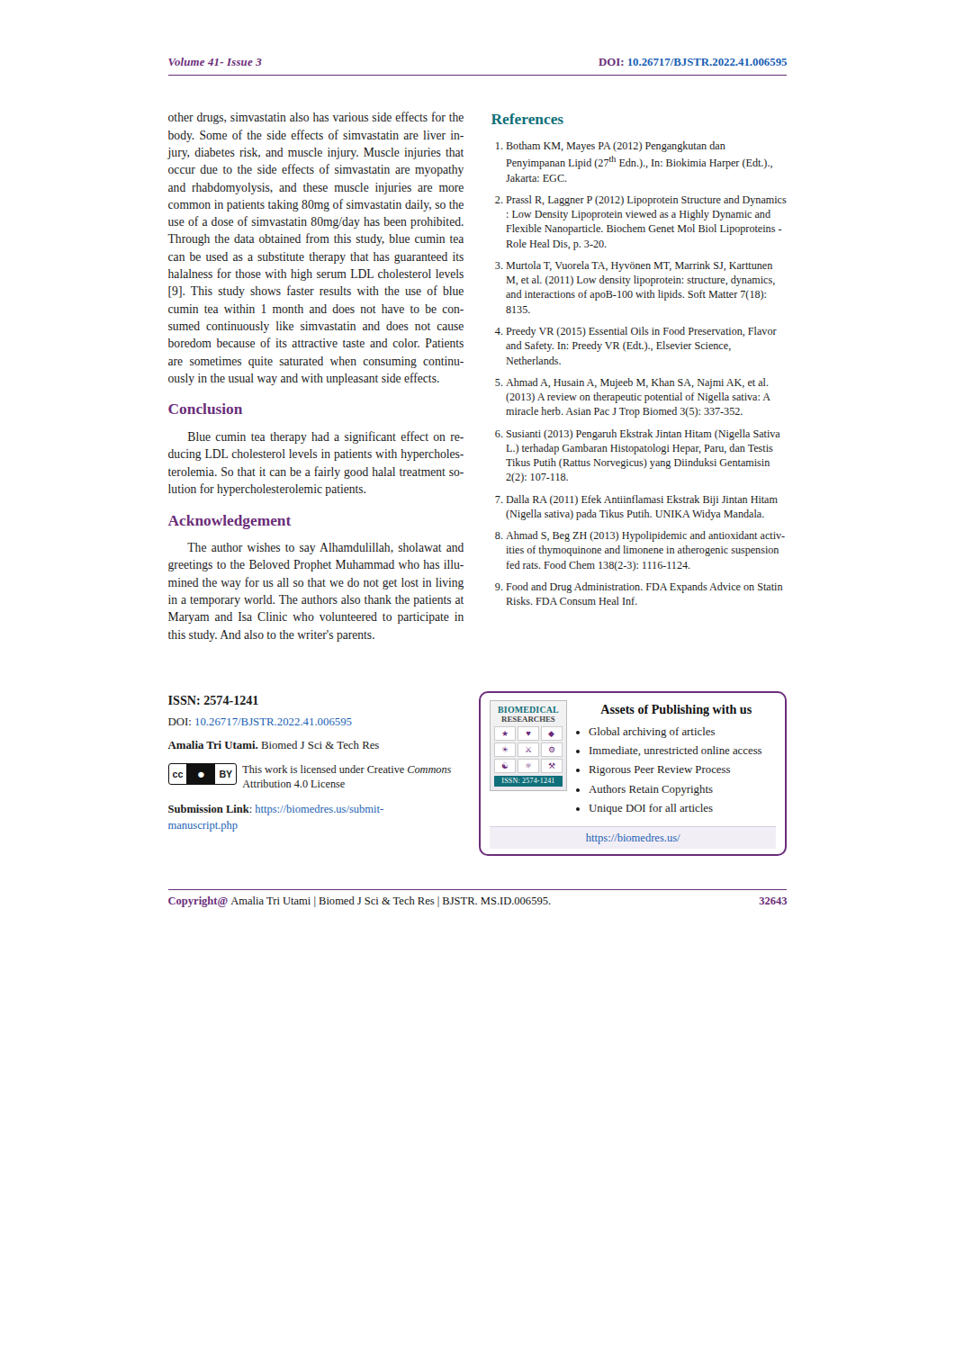Volume 41- Issue 3
DOI: 10.26717/BJSTR.2022.41.006595
other drugs, simvastatin also has various side effects for the body. Some of the side effects of simvastatin are liver injury, diabetes risk, and muscle injury. Muscle injuries that occur due to the side effects of simvastatin are myopathy and rhabdomyolysis, and these muscle injuries are more common in patients taking 80mg of simvastatin daily, so the use of a dose of simvastatin 80mg/day has been prohibited. Through the data obtained from this study, blue cumin tea can be used as a substitute therapy that has guaranteed its halalness for those with high serum LDL cholesterol levels [9]. This study shows faster results with the use of blue cumin tea within 1 month and does not have to be consumed continuously like simvastatin and does not cause boredom because of its attractive taste and color. Patients are sometimes quite saturated when consuming continuously in the usual way and with unpleasant side effects.
Conclusion
Blue cumin tea therapy had a significant effect on reducing LDL cholesterol levels in patients with hypercholesterolemia. So that it can be a fairly good halal treatment solution for hypercholesterolemic patients.
Acknowledgement
The author wishes to say Alhamdulillah, sholawat and greetings to the Beloved Prophet Muhammad who has illumined the way for us all so that we do not get lost in living in a temporary world. The authors also thank the patients at Maryam and Isa Clinic who volunteered to participate in this study. And also to the writer's parents.
References
Botham KM, Mayes PA (2012) Pengangkutan dan Penyimpanan Lipid (27th Edn.)., In: Biokimia Harper (Edt.)., Jakarta: EGC.
Prassl R, Laggner P (2012) Lipoprotein Structure and Dynamics : Low Density Lipoprotein viewed as a Highly Dynamic and Flexible Nanoparticle. Biochem Genet Mol Biol Lipoproteins -Role Heal Dis, p. 3-20.
Murtola T, Vuorela TA, Hyvönen MT, Marrink SJ, Karttunen M, et al. (2011) Low density lipoprotein: structure, dynamics, and interactions of apoB-100 with lipids. Soft Matter 7(18): 8135.
Preedy VR (2015) Essential Oils in Food Preservation, Flavor and Safety. In: Preedy VR (Edt.)., Elsevier Science, Netherlands.
Ahmad A, Husain A, Mujeeb M, Khan SA, Najmi AK, et al. (2013) A review on therapeutic potential of Nigella sativa: A miracle herb. Asian Pac J Trop Biomed 3(5): 337-352.
Susianti (2013) Pengaruh Ekstrak Jintan Hitam (Nigella Sativa L.) terhadap Gambaran Histopatologi Hepar, Paru, dan Testis Tikus Putih (Rattus Norvegicus) yang Diinduksi Gentamisin 2(2): 107-118.
Dalla RA (2011) Efek Antiinflamasi Ekstrak Biji Jintan Hitam (Nigella sativa) pada Tikus Putih. UNIKA Widya Mandala.
Ahmad S, Beg ZH (2013) Hypolipidemic and antioxidant activities of thymoquinone and limonene in atherogenic suspension fed rats. Food Chem 138(2-3): 1116-1124.
Food and Drug Administration. FDA Expands Advice on Statin Risks. FDA Consum Heal Inf.
ISSN: 2574-1241
DOI: 10.26717/BJSTR.2022.41.006595
Amalia Tri Utami. Biomed J Sci & Tech Res
cc ● BY This work is licensed under Creative Commons Attribution 4.0 License
Submission Link: https://biomedres.us/submit-manuscript.php
BIOMEDICAL
RESEARCHES
★
♥
◆
☀
⚔
⚙
☯
⚛
⚒
ISSN: 2574-1241
Assets of Publishing with us
Global archiving of articles
Immediate, unrestricted online access
Rigorous Peer Review Process
Authors Retain Copyrights
Unique DOI for all articles
https://biomedres.us/
Copyright@ Amalia Tri Utami | Biomed J Sci & Tech Res | BJSTR. MS.ID.006595.
32643